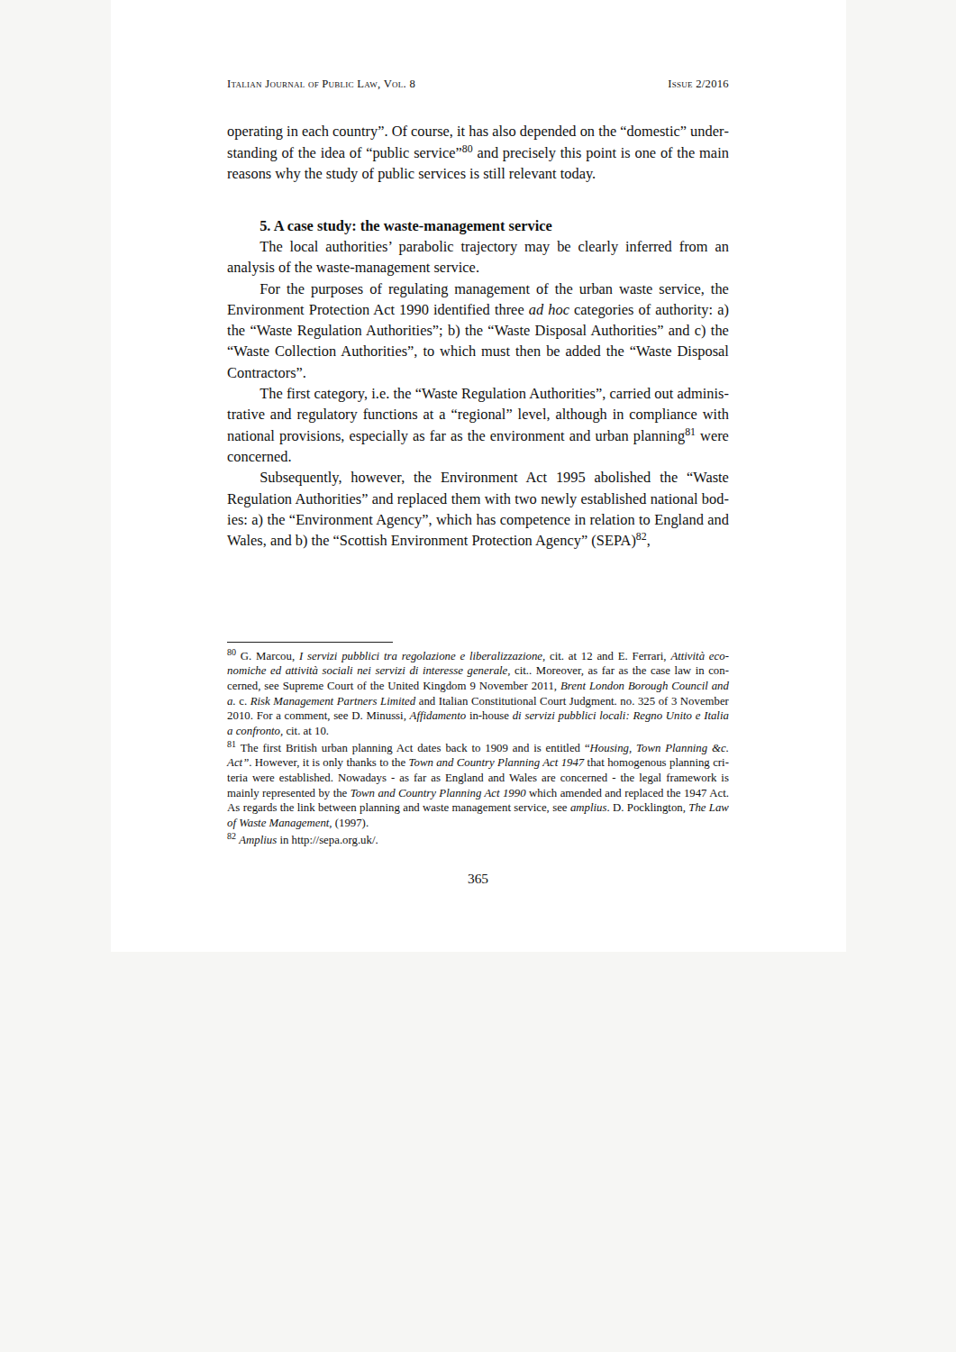Italian Journal of Public Law, Vol. 8
Issue 2/2016
operating in each country”. Of course, it has also depended on the “domestic” understanding of the idea of “public service”80 and precisely this point is one of the main reasons why the study of public services is still relevant today.
5. A case study: the waste-management service
The local authorities’ parabolic trajectory may be clearly inferred from an analysis of the waste-management service.
For the purposes of regulating management of the urban waste service, the Environment Protection Act 1990 identified three ad hoc categories of authority: a) the “Waste Regulation Authorities”; b) the “Waste Disposal Authorities” and c) the “Waste Collection Authorities”, to which must then be added the “Waste Disposal Contractors”.
The first category, i.e. the “Waste Regulation Authorities”, carried out administrative and regulatory functions at a “regional” level, although in compliance with national provisions, especially as far as the environment and urban planning81 were concerned.
Subsequently, however, the Environment Act 1995 abolished the “Waste Regulation Authorities” and replaced them with two newly established national bodies: a) the “Environment Agency”, which has competence in relation to England and Wales, and b) the “Scottish Environment Protection Agency” (SEPA)82,
80 G. Marcou, I servizi pubblici tra regolazione e liberalizzazione, cit. at 12 and E. Ferrari, Attività economiche ed attività sociali nei servizi di interesse generale, cit.. Moreover, as far as the case law in concerned, see Supreme Court of the United Kingdom 9 November 2011, Brent London Borough Council and a. c. Risk Management Partners Limited and Italian Constitutional Court Judgment. no. 325 of 3 November 2010. For a comment, see D. Minussi, Affidamento in-house di servizi pubblici locali: Regno Unito e Italia a confronto, cit. at 10.
81 The first British urban planning Act dates back to 1909 and is entitled “Housing, Town Planning &c. Act”. However, it is only thanks to the Town and Country Planning Act 1947 that homogenous planning criteria were established. Nowadays - as far as England and Wales are concerned - the legal framework is mainly represented by the Town and Country Planning Act 1990 which amended and replaced the 1947 Act. As regards the link between planning and waste management service, see amplius. D. Pocklington, The Law of Waste Management, (1997).
82 Amplius in http://sepa.org.uk/.
365